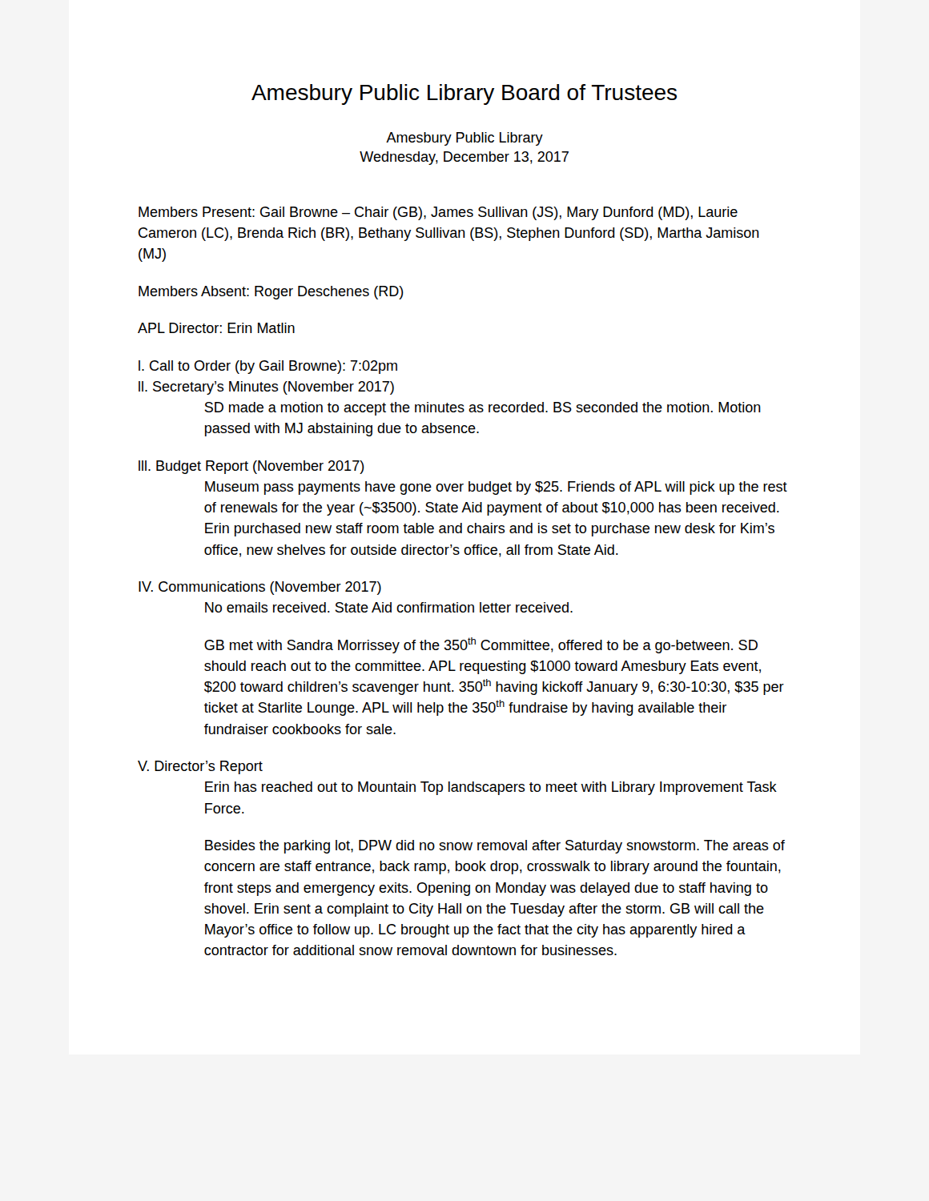Amesbury Public Library Board of Trustees
Amesbury Public Library
Wednesday, December 13, 2017
Members Present: Gail Browne – Chair (GB), James Sullivan (JS), Mary Dunford (MD), Laurie Cameron (LC), Brenda Rich (BR), Bethany Sullivan (BS), Stephen Dunford (SD), Martha Jamison (MJ)
Members Absent: Roger Deschenes (RD)
APL Director: Erin Matlin
l. Call to Order (by Gail Browne): 7:02pm
ll. Secretary’s Minutes (November 2017)
SD made a motion to accept the minutes as recorded. BS seconded the motion. Motion passed with MJ abstaining due to absence.
lll. Budget Report (November 2017)
Museum pass payments have gone over budget by $25. Friends of APL will pick up the rest of renewals for the year (~$3500). State Aid payment of about $10,000 has been received. Erin purchased new staff room table and chairs and is set to purchase new desk for Kim’s office, new shelves for outside director’s office, all from State Aid.
IV. Communications (November 2017)
No emails received. State Aid confirmation letter received.
GB met with Sandra Morrissey of the 350th Committee, offered to be a go-between. SD should reach out to the committee. APL requesting $1000 toward Amesbury Eats event, $200 toward children’s scavenger hunt. 350th having kickoff January 9, 6:30-10:30, $35 per ticket at Starlite Lounge. APL will help the 350th fundraise by having available their fundraiser cookbooks for sale.
V. Director’s Report
Erin has reached out to Mountain Top landscapers to meet with Library Improvement Task Force.
Besides the parking lot, DPW did no snow removal after Saturday snowstorm. The areas of concern are staff entrance, back ramp, book drop, crosswalk to library around the fountain, front steps and emergency exits. Opening on Monday was delayed due to staff having to shovel. Erin sent a complaint to City Hall on the Tuesday after the storm. GB will call the Mayor’s office to follow up. LC brought up the fact that the city has apparently hired a contractor for additional snow removal downtown for businesses.